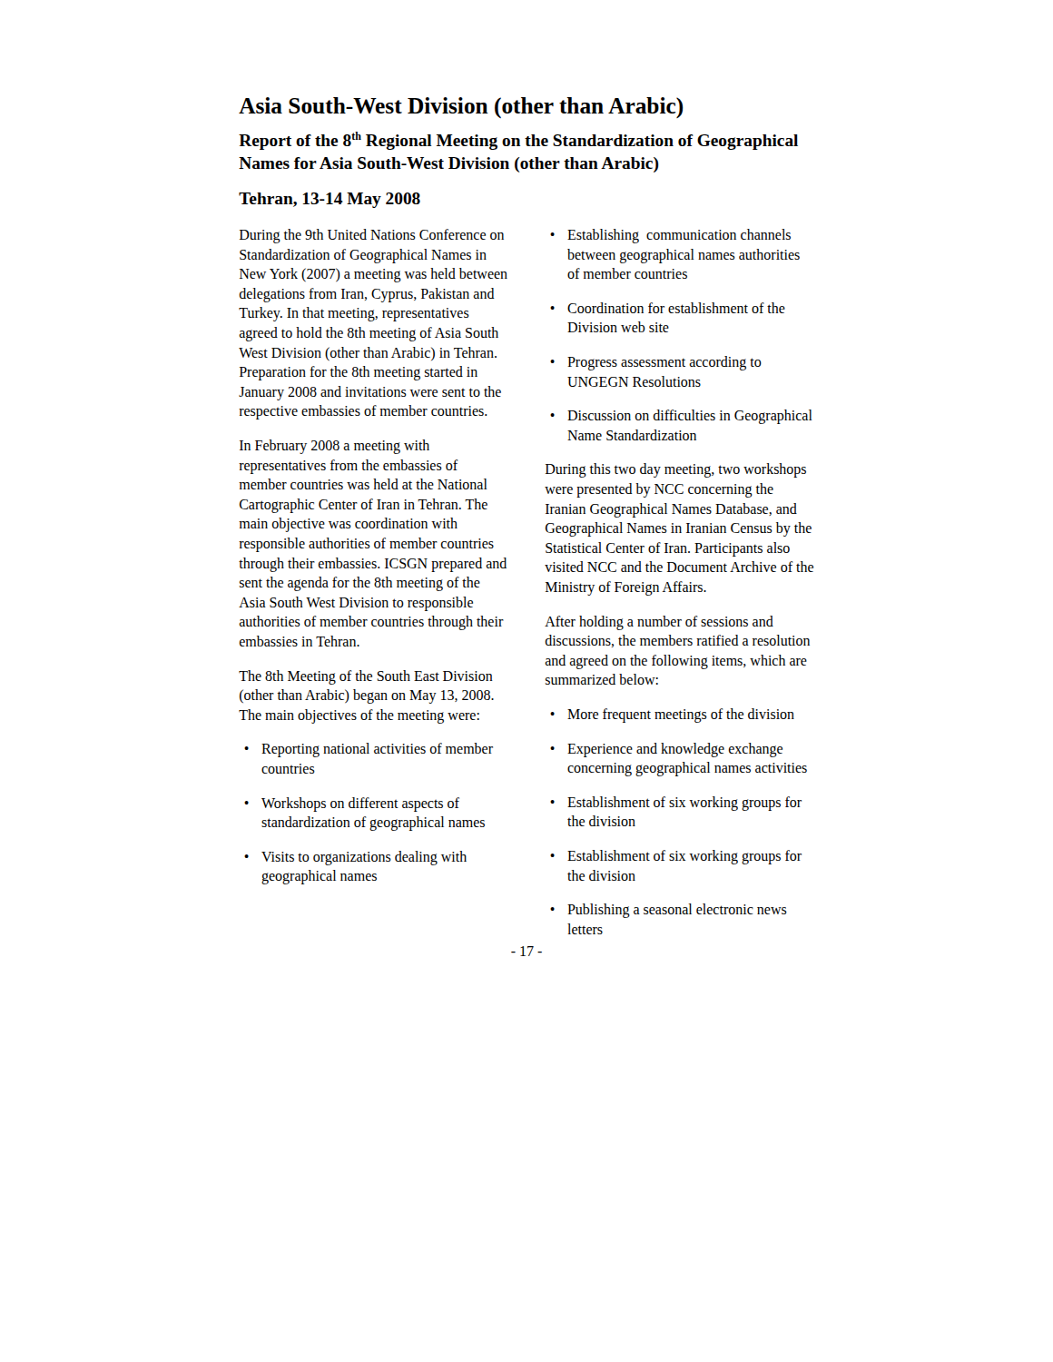Asia South-West Division (other than Arabic)
Report of the 8th Regional Meeting on the Standardization of Geographical Names for Asia South-West Division (other than Arabic)
Tehran, 13-14 May 2008
During the 9th United Nations Conference on Standardization of Geographical Names in New York (2007) a meeting was held between delegations from Iran, Cyprus, Pakistan and Turkey. In that meeting, representatives agreed to hold the 8th meeting of Asia South West Division (other than Arabic) in Tehran. Preparation for the 8th meeting started in January 2008 and invitations were sent to the respective embassies of member countries.
In February 2008 a meeting with representatives from the embassies of member countries was held at the National Cartographic Center of Iran in Tehran. The main objective was coordination with responsible authorities of member countries through their embassies. ICSGN prepared and sent the agenda for the 8th meeting of the Asia South West Division to responsible authorities of member countries through their embassies in Tehran.
The 8th Meeting of the South East Division (other than Arabic) began on May 13, 2008. The main objectives of the meeting were:
Reporting national activities of member countries
Workshops on different aspects of standardization of geographical names
Visits to organizations dealing with geographical names
Establishing communication channels between geographical names authorities of member countries
Coordination for establishment of the Division web site
Progress assessment according to UNGEGN Resolutions
Discussion on difficulties in Geographical Name Standardization
During this two day meeting, two workshops were presented by NCC concerning the Iranian Geographical Names Database, and Geographical Names in Iranian Census by the Statistical Center of Iran. Participants also visited NCC and the Document Archive of the Ministry of Foreign Affairs.
After holding a number of sessions and discussions, the members ratified a resolution and agreed on the following items, which are summarized below:
More frequent meetings of the division
Experience and knowledge exchange concerning geographical names activities
Establishment of six working groups for the division
Establishment of six working groups for the division
Publishing a seasonal electronic news letters
- 17 -